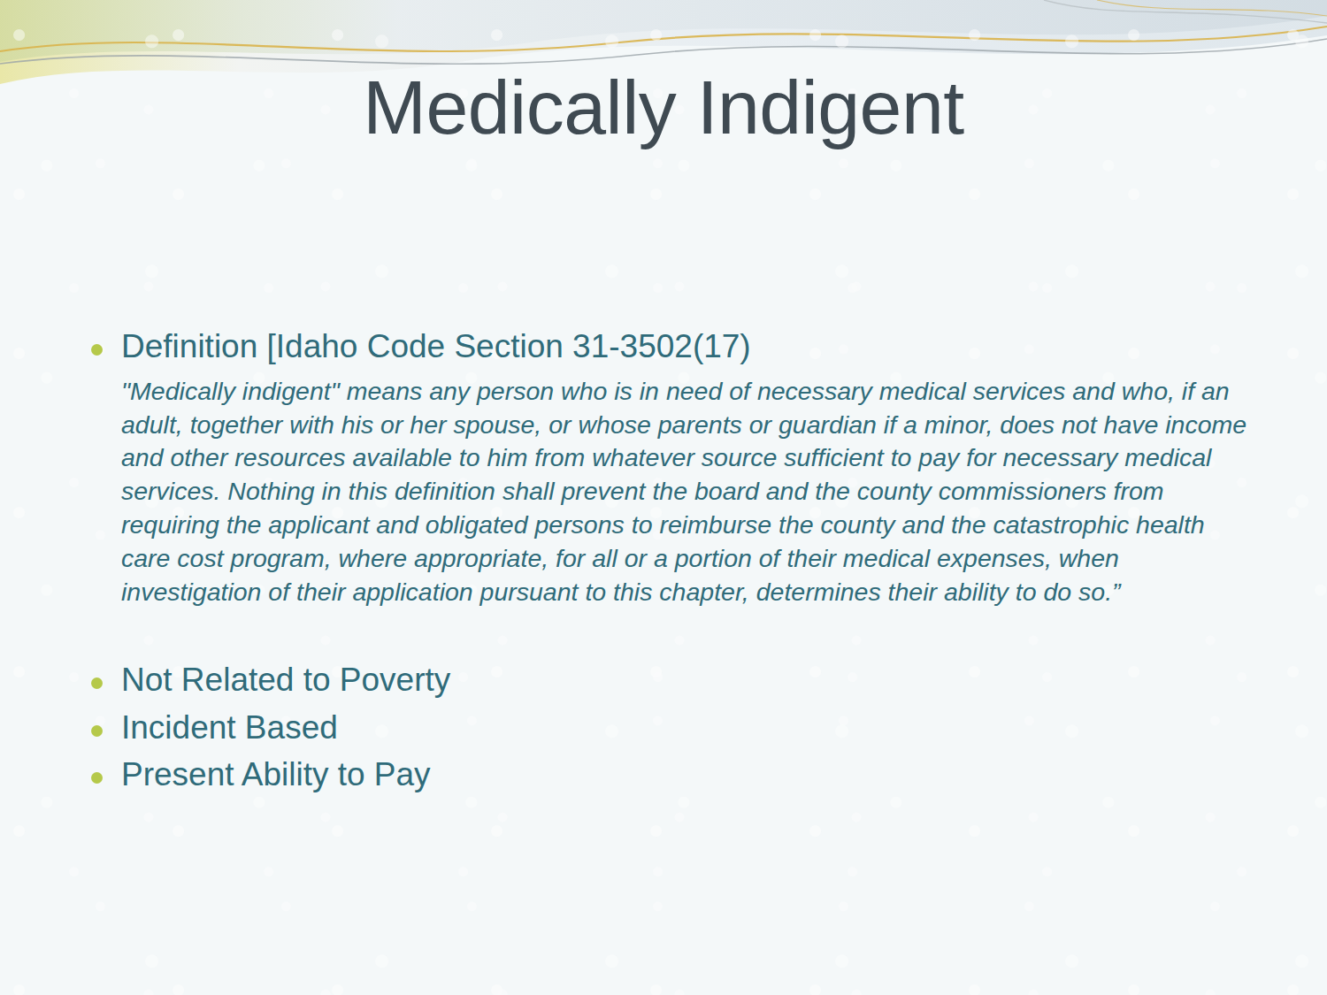Medically Indigent
Definition [Idaho Code Section 31-3502(17)
"Medically indigent" means any person who is in need of necessary medical services and who, if an adult, together with his or her spouse, or whose parents or guardian if a minor, does not have income and other resources available to him from whatever source sufficient to pay for necessary medical services. Nothing in this definition shall prevent the board and the county commissioners from requiring the applicant and obligated persons to reimburse the county and the catastrophic health care cost program, where appropriate, for all or a portion of their medical expenses, when investigation of their application pursuant to this chapter, determines their ability to do so.”
Not Related to Poverty
Incident Based
Present Ability to Pay